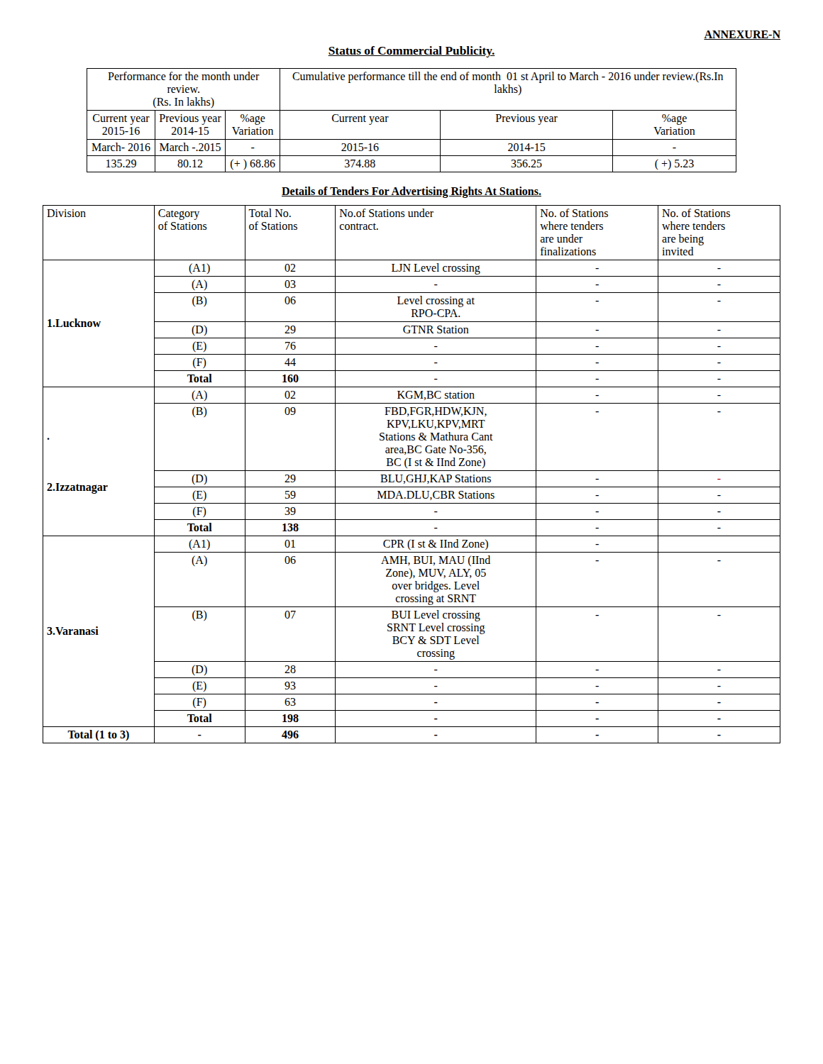ANNEXURE-N
Status of Commercial Publicity.
| Performance for the month under review. (Rs. In lakhs) | Cumulative performance till the end of month 01 st April to March - 2016 under review.(Rs.In lakhs) |
| Current year 2015-16 | Previous year 2014-15 | %age Variation | Current year | Previous year | %age Variation |
| March- 2016 | March -.2015 | - | 2015-16 | 2014-15 | - |
| 135.29 | 80.12 | (+ ) 68.86 | 374.88 | 356.25 | ( +) 5.23 |
Details of Tenders For Advertising Rights At Stations.
| Division | Category of Stations | Total No. of Stations | No.of Stations under contract. | No. of Stations where tenders are under finalizations | No. of Stations where tenders are being invited |
| --- | --- | --- | --- | --- | --- |
| 1.Lucknow | (A1) | 02 | LJN Level crossing | - | - |
| (A) | 03 | - | - | - |
| (B) | 06 | Level crossing at RPO-CPA. | - | - |
| (D) | 29 | GTNR Station | - | - |
| (E) | 76 | - | - | - |
| (F) | 44 | - | - | - |
| Total | 160 | - | - | - |
| . 2.Izzatnagar | (A) | 02 | KGM,BC station | - | - |
| (B) | 09 | FBD,FGR,HDW,KJN, KPV,LKU,KPV,MRT Stations & Mathura Cant area,BC Gate No-356, BC (I st & IInd Zone) | - | - |
| (D) | 29 | BLU,GHJ,KAP Stations | - | - |
| (E) | 59 | MDA.DLU,CBR Stations | - | - |
| (F) | 39 | - | - | - |
| Total | 138 | - | - | - |
| 3.Varanasi | (A1) | 01 | CPR (I st & IInd Zone) | - | |
| (A) | 06 | AMH, BUI, MAU (IInd Zone), MUV, ALY, 05 over bridges. Level crossing at SRNT | - | - |
| (B) | 07 | BUI Level crossing SRNT Level crossing BCY & SDT Level crossing | - | - |
| (D) | 28 | - | - | - |
| (E) | 93 | - | - | - |
| (F) | 63 | - | - | - |
| Total | 198 | - | - | - |
| Total (1 to 3) | - | 496 | - | - | - |